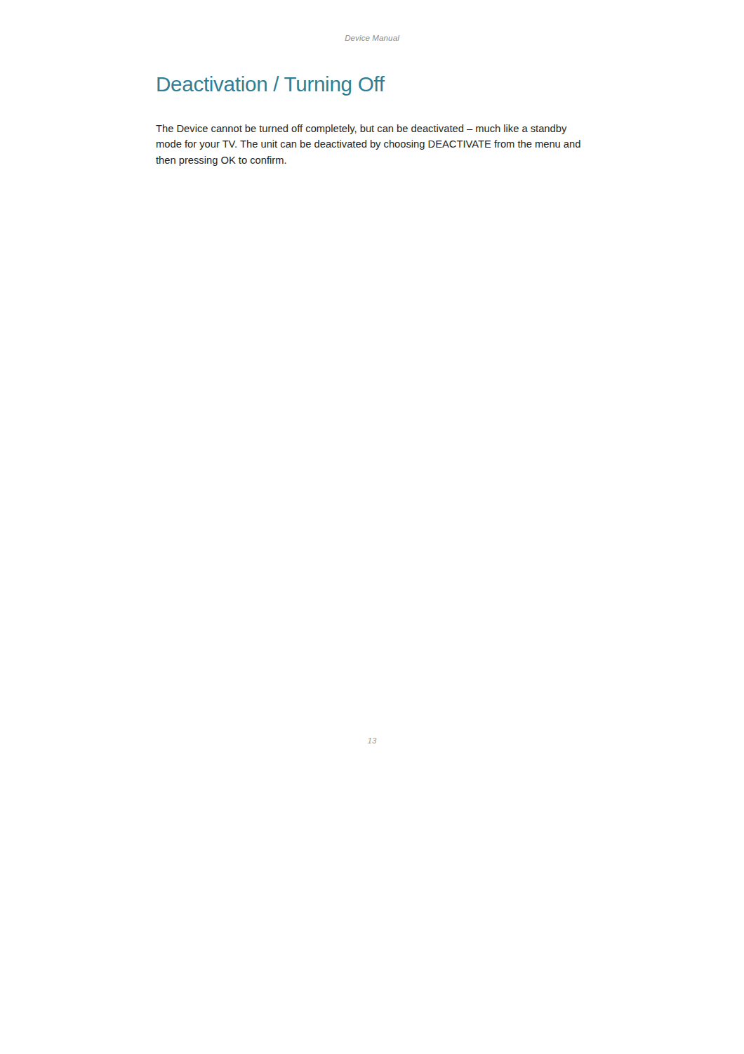Device Manual
Deactivation / Turning Off
The Device cannot be turned off completely, but can be deactivated – much like a standby mode for your TV. The unit can be deactivated by choosing DEACTIVATE from the menu and then pressing OK to confirm.
13